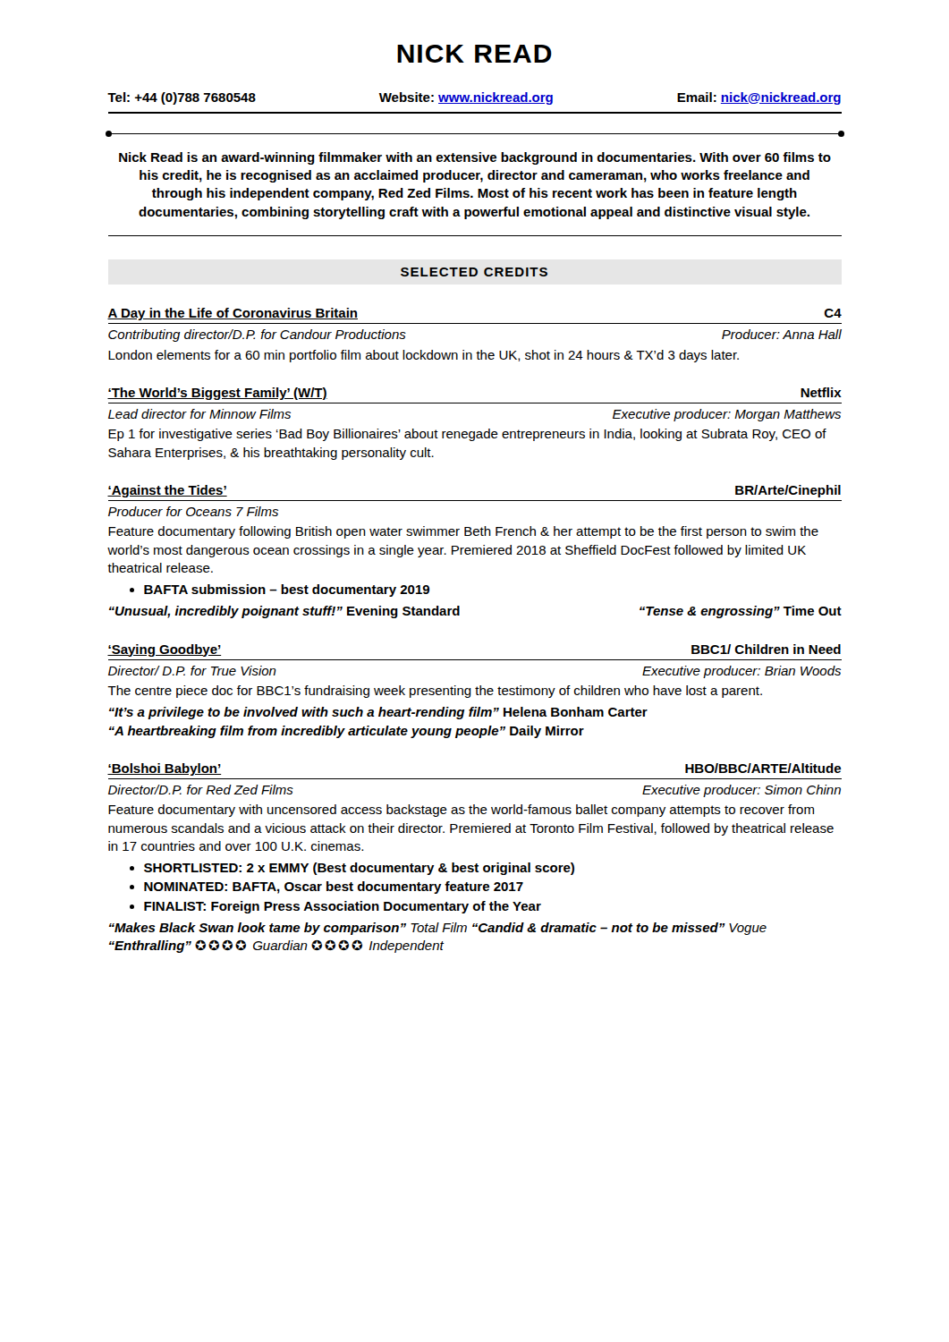NICK READ
Tel: +44 (0)788 7680548 Website: www.nickread.org Email: nick@nickread.org
Nick Read is an award-winning filmmaker with an extensive background in documentaries. With over 60 films to his credit, he is recognised as an acclaimed producer, director and cameraman, who works freelance and through his independent company, Red Zed Films. Most of his recent work has been in feature length documentaries, combining storytelling craft with a powerful emotional appeal and distinctive visual style.
SELECTED CREDITS
A Day in the Life of Coronavirus Britain C4
Contributing director/D.P. for Candour Productions Producer: Anna Hall
London elements for a 60 min portfolio film about lockdown in the UK, shot in 24 hours & TX’d 3 days later.
‘The World’s Biggest Family’ (W/T) Netflix
Lead director for Minnow Films Executive producer: Morgan Matthews
Ep 1 for investigative series ‘Bad Boy Billionaires’ about renegade entrepreneurs in India, looking at Subrata Roy, CEO of Sahara Enterprises, & his breathtaking personality cult.
‘Against the Tides’ BR/Arte/Cinephil
Producer for Oceans 7 Films
Feature documentary following British open water swimmer Beth French & her attempt to be the first person to swim the world’s most dangerous ocean crossings in a single year. Premiered 2018 at Sheffield DocFest followed by limited UK theatrical release.
BAFTA submission – best documentary 2019
“Unusual, incredibly poignant stuff!” Evening Standard “Tense & engrossing” Time Out
‘Saying Goodbye’ BBC1/ Children in Need
Director/ D.P. for True Vision Executive producer: Brian Woods
The centre piece doc for BBC1’s fundraising week presenting the testimony of children who have lost a parent.
“It’s a privilege to be involved with such a heart-rending film” Helena Bonham Carter
“A heartbreaking film from incredibly articulate young people” Daily Mirror
‘Bolshoi Babylon’ HBO/BBC/ARTE/Altitude
Director/D.P. for Red Zed Films Executive producer: Simon Chinn
Feature documentary with uncensored access backstage as the world-famous ballet company attempts to recover from numerous scandals and a vicious attack on their director. Premiered at Toronto Film Festival, followed by theatrical release in 17 countries and over 100 U.K. cinemas.
SHORTLISTED: 2 x EMMY (Best documentary & best original score)
NOMINATED: BAFTA, Oscar best documentary feature 2017
FINALIST: Foreign Press Association Documentary of the Year
“Makes Black Swan look tame by comparison” Total Film “Candid & dramatic – not to be missed” Vogue
“Enthralling” ✪✪✪✪ Guardian ✪✪✪✪ Independent